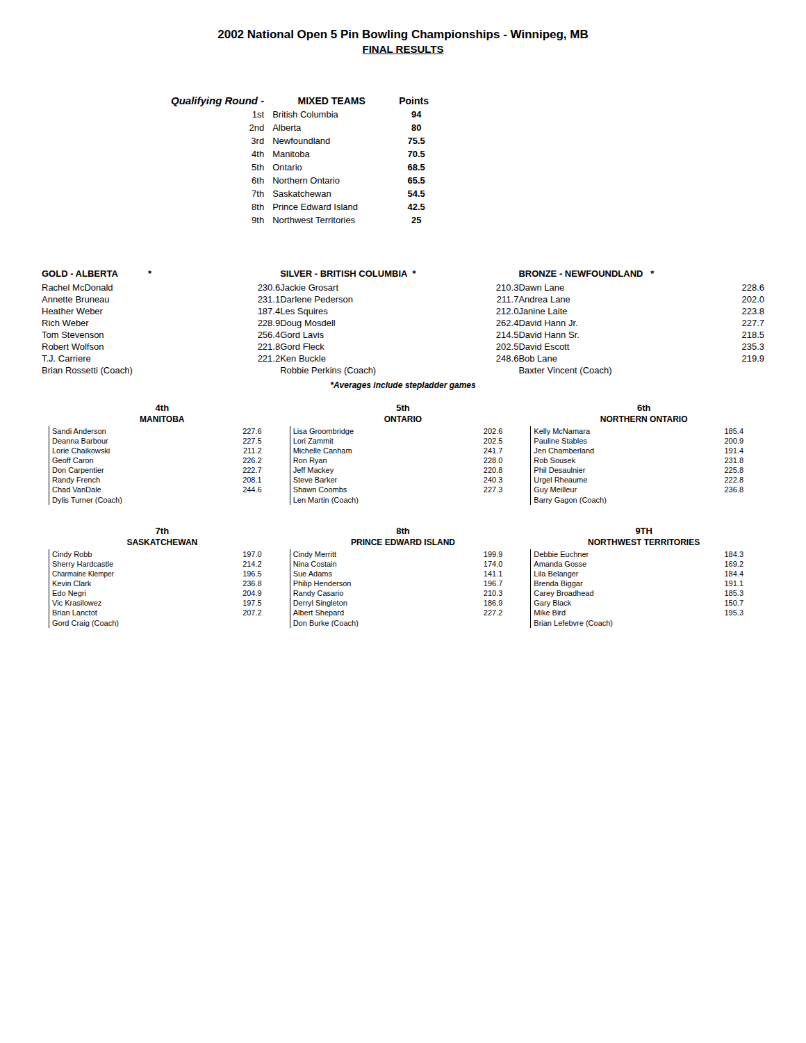2002 National Open 5 Pin Bowling Championships - Winnipeg, MB
FINAL RESULTS
| Qualifying Round - | MIXED TEAMS | Points |
| 1st | British Columbia | 94 |
| 2nd | Alberta | 80 |
| 3rd | Newfoundland | 75.5 |
| 4th | Manitoba | 70.5 |
| 5th | Ontario | 68.5 |
| 6th | Northern Ontario | 65.5 |
| 7th | Saskatchewan | 54.5 |
| 8th | Prince Edward Island | 42.5 |
| 9th | Northwest Territories | 25 |
| GOLD - ALBERTA * / Rachel McDonald / 230.6 / / Annette Bruneau / 231.1 / / Heather Weber / 187.4 / / Rich Weber / 228.9 / / Tom Stevenson / 256.4 / / Robert Wolfson / 221.8 / / T.J. Carriere / 221.2 / / Brian Rossetti (Coach) / | SILVER - BRITISH COLUMBIA * / Jackie Grosart / 210.3 / / Darlene Pederson / 211.7 / / Les Squires / 212.0 / / Doug Mosdell / 262.4 / / Gord Lavis / 214.5 / / Gord Fleck / 202.5 / / Ken Buckle / 248.6 / / Robbie Perkins (Coach) / | BRONZE - NEWFOUNDLAND * / Dawn Lane / 228.6 / / Andrea Lane / 202.0 / / Janine Laite / 223.8 / / David Hann Jr. / 227.7 / / David Hann Sr. / 218.5 / / David Escott / 235.3 / / Bob Lane / 219.9 / / Baxter Vincent (Coach) / |
*Averages include stepladder games
| 4th MANITOBA / Sandi Anderson / 227.6 / / Deanna Barbour / 227.5 / / Lorie Chaikowski / 211.2 / / Geoff Caron / 226.2 / / Don Carpentier / 222.7 / / Randy French / 208.1 / / Chad VanDale / 244.6 / / Dylis Turner (Coach) / | 5th ONTARIO / Lisa Groombridge / 202.6 / / Lori Zammit / 202.5 / / Michelle Canham / 241.7 / / Ron Ryan / 228.0 / / Jeff Mackey / 220.8 / / Steve Barker / 240.3 / / Shawn Coombs / 227.3 / / Len Martin (Coach) / | 6th NORTHERN ONTARIO / Kelly McNamara / 185.4 / / Pauline Stables / 200.9 / / Jen Chamberland / 191.4 / / Rob Sousek / 231.8 / / Phil Desaulnier / 225.8 / / Urgel Rheaume / 222.8 / / Guy Meilleur / 236.8 / / Barry Gagon (Coach) / |
| 7th SASKATCHEWAN / Cindy Robb / 197.0 / / Sherry Hardcastle / 214.2 / / Charmaine Klemper / 196.5 / / Kevin Clark / 236.8 / / Edo Negri / 204.9 / / Vic Krasilowez / 197.5 / / Brian Lanctot / 207.2 / / Gord Craig (Coach) / | 8th PRINCE EDWARD ISLAND / Cindy Merritt / 199.9 / / Nina Costain / 174.0 / / Sue Adams / 141.1 / / Philip Henderson / 196.7 / / Randy Casario / 210.3 / / Derryl Singleton / 186.9 / / Albert Shepard / 227.2 / / Don Burke (Coach) / | 9TH NORTHWEST TERRITORIES / Debbie Euchner / 184.3 / / Amanda Gosse / 169.2 / / Lila Belanger / 184.4 / / Brenda Biggar / 191.1 / / Carey Broadhead / 185.3 / / Gary Black / 150.7 / / Mike Bird / 195.3 / / Brian Lefebvre (Coach) / |